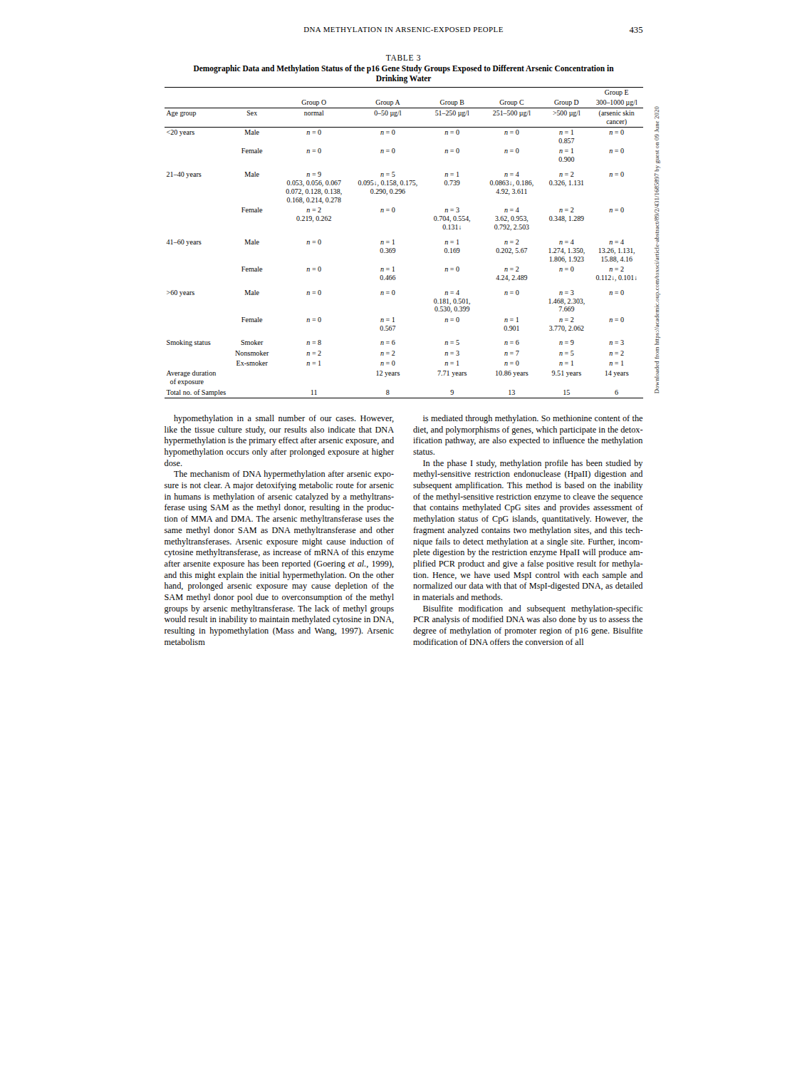DNA METHYLATION IN ARSENIC-EXPOSED PEOPLE 435
Downloaded from https://academic.oup.com/toxsci/article-abstract/89/2/431/1685897 by guest on 09 June 2020
TABLE 3
Demographic Data and Methylation Status of the p16 Gene Study Groups Exposed to Different Arsenic Concentration in Drinking Water
| | | | | | | | Group E |
| --- | --- | --- | --- | --- | --- | --- | --- |
| | | Group O | Group A | Group B | Group C | Group D | 300–1000 µg/l |
| Age group | Sex | normal | 0–50 µg/l | 51–250 µg/l | 251–500 µg/l | >500 µg/l | (arsenic skin cancer) |
| <20 years | Male | n = 0 | n = 0 | n = 0 | n = 0 | n = 1 0.857 | n = 0 |
| | Female | n = 0 | n = 0 | n = 0 | n = 0 | n = 1 0.900 | n = 0 |
| 21–40 years | Male | n = 9 0.053, 0.056, 0.067 0.072, 0.128, 0.138, 0.168, 0.214, 0.278 | n = 5 0.095 ↓ , 0.158, 0.175, 0.290, 0.296 | n = 1 0.739 | n = 4 0.0863 ↓ , 0.186, 4.92, 3.611 | n = 2 0.326, 1.131 | n = 0 |
| | Female | n = 2 0.219, 0.262 | n = 0 | n = 3 0.704, 0.554, 0.131 ↓ | n = 4 3.62, 0.953, 0.792, 2.503 | n = 2 0.348, 1.289 | n = 0 |
| 41–60 years | Male | n = 0 | n = 1 0.369 | n = 1 0.169 | n = 2 0.202, 5.67 | n = 4 1.274, 1.350, 1.806, 1.923 | n = 4 13.26, 1.131, 15.88, 4.16 |
| | Female | n = 0 | n = 1 0.466 | n = 0 | n = 2 4.24, 2.489 | n = 0 | n = 2 0.112 ↓ , 0.101 ↓ |
| >60 years | Male | n = 0 | n = 0 | n = 4 0.181, 0.501, 0.530, 0.399 | n = 0 | n = 3 1.468, 2.303, 7.669 | n = 0 |
| | Female | n = 0 | n = 1 0.567 | n = 0 | n = 1 0.901 | n = 2 3.770, 2.062 | n = 0 |
| Smoking status | Smoker | n = 8 | n = 6 | n = 5 | n = 6 | n = 9 | n = 3 |
| | Nonsmoker | n = 2 | n = 2 | n = 3 | n = 7 | n = 5 | n = 2 |
| | Ex-smoker | n = 1 | n = 0 | n = 1 | n = 0 | n = 1 | n = 1 |
| Average duration of exposure | | | 12 years | 7.71 years | 10.86 years | 9.51 years | 14 years |
| Total no. of Samples | | 11 | 8 | 9 | 13 | 15 | 6 |
hypomethylation in a small number of our cases. However, like the tissue culture study, our results also indicate that DNA hypermethylation is the primary effect after arsenic exposure, and hypomethylation occurs only after prolonged exposure at higher dose.
The mechanism of DNA hypermethylation after arsenic exposure is not clear. A major detoxifying metabolic route for arsenic in humans is methylation of arsenic catalyzed by a methyltransferase using SAM as the methyl donor, resulting in the production of MMA and DMA. The arsenic methyltransferase uses the same methyl donor SAM as DNA methyltransferase and other methyltransferases. Arsenic exposure might cause induction of cytosine methyltransferase, as increase of mRNA of this enzyme after arsenite exposure has been reported (Goering et al., 1999), and this might explain the initial hypermethylation. On the other hand, prolonged arsenic exposure may cause depletion of the SAM methyl donor pool due to overconsumption of the methyl groups by arsenic methyltransferase. The lack of methyl groups would result in inability to maintain methylated cytosine in DNA, resulting in hypomethylation (Mass and Wang, 1997). Arsenic metabolism
is mediated through methylation. So methionine content of the diet, and polymorphisms of genes, which participate in the detoxification pathway, are also expected to influence the methylation status.
In the phase I study, methylation profile has been studied by methyl-sensitive restriction endonuclease (HpaII) digestion and subsequent amplification. This method is based on the inability of the methyl-sensitive restriction enzyme to cleave the sequence that contains methylated CpG sites and provides assessment of methylation status of CpG islands, quantitatively. However, the fragment analyzed contains two methylation sites, and this technique fails to detect methylation at a single site. Further, incomplete digestion by the restriction enzyme HpaII will produce amplified PCR product and give a false positive result for methylation. Hence, we have used MspI control with each sample and normalized our data with that of MspI-digested DNA, as detailed in materials and methods.
Bisulfite modification and subsequent methylation-specific PCR analysis of modified DNA was also done by us to assess the degree of methylation of promoter region of p16 gene. Bisulfite modification of DNA offers the conversion of all